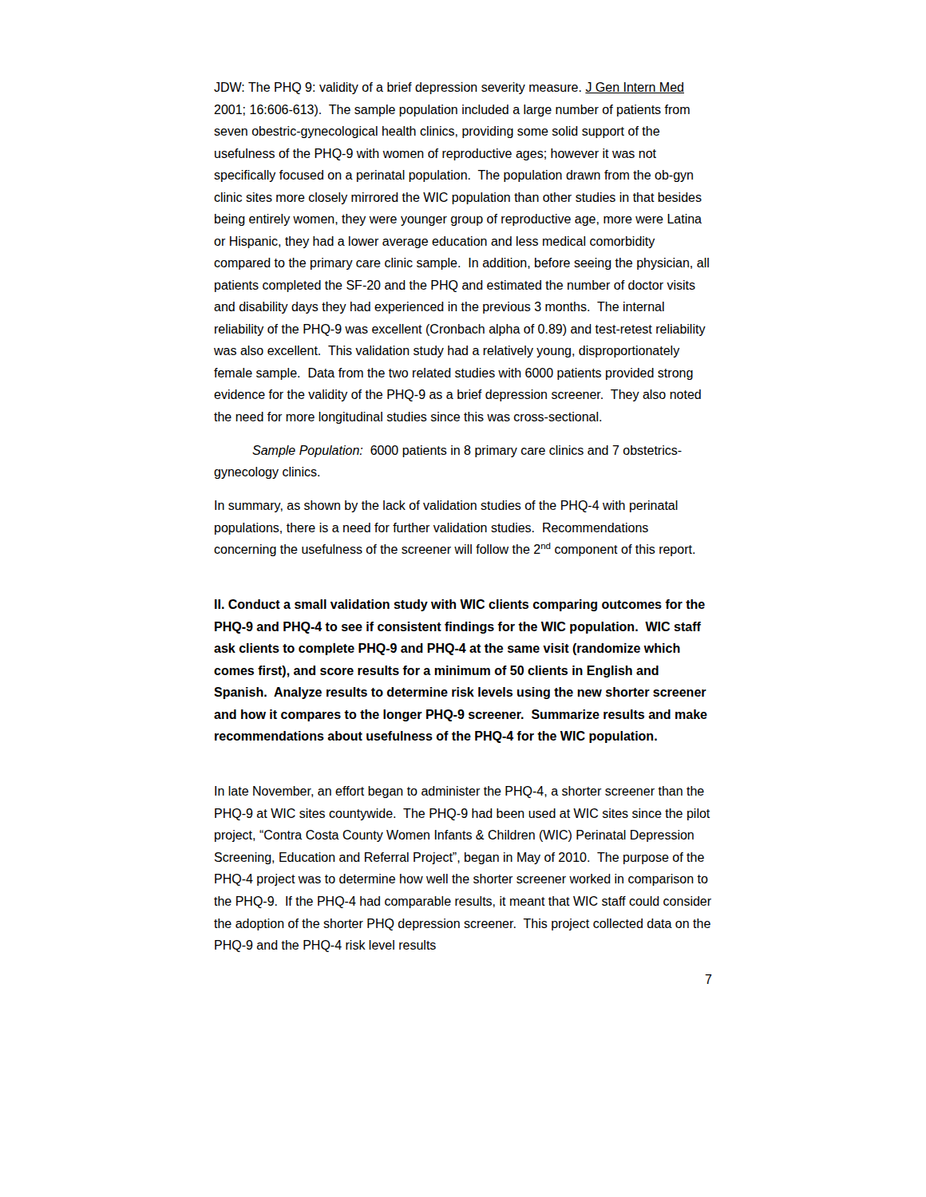JDW: The PHQ 9: validity of a brief depression severity measure. J Gen Intern Med 2001; 16:606-613). The sample population included a large number of patients from seven obestric-gynecological health clinics, providing some solid support of the usefulness of the PHQ-9 with women of reproductive ages; however it was not specifically focused on a perinatal population. The population drawn from the ob-gyn clinic sites more closely mirrored the WIC population than other studies in that besides being entirely women, they were younger group of reproductive age, more were Latina or Hispanic, they had a lower average education and less medical comorbidity compared to the primary care clinic sample. In addition, before seeing the physician, all patients completed the SF-20 and the PHQ and estimated the number of doctor visits and disability days they had experienced in the previous 3 months. The internal reliability of the PHQ-9 was excellent (Cronbach alpha of 0.89) and test-retest reliability was also excellent. This validation study had a relatively young, disproportionately female sample. Data from the two related studies with 6000 patients provided strong evidence for the validity of the PHQ-9 as a brief depression screener. They also noted the need for more longitudinal studies since this was cross-sectional.
Sample Population: 6000 patients in 8 primary care clinics and 7 obstetrics-gynecology clinics.
In summary, as shown by the lack of validation studies of the PHQ-4 with perinatal populations, there is a need for further validation studies. Recommendations concerning the usefulness of the screener will follow the 2nd component of this report.
II. Conduct a small validation study with WIC clients comparing outcomes for the PHQ-9 and PHQ-4 to see if consistent findings for the WIC population. WIC staff ask clients to complete PHQ-9 and PHQ-4 at the same visit (randomize which comes first), and score results for a minimum of 50 clients in English and Spanish. Analyze results to determine risk levels using the new shorter screener and how it compares to the longer PHQ-9 screener. Summarize results and make recommendations about usefulness of the PHQ-4 for the WIC population.
In late November, an effort began to administer the PHQ-4, a shorter screener than the PHQ-9 at WIC sites countywide. The PHQ-9 had been used at WIC sites since the pilot project, “Contra Costa County Women Infants & Children (WIC) Perinatal Depression Screening, Education and Referral Project”, began in May of 2010. The purpose of the PHQ-4 project was to determine how well the shorter screener worked in comparison to the PHQ-9. If the PHQ-4 had comparable results, it meant that WIC staff could consider the adoption of the shorter PHQ depression screener. This project collected data on the PHQ-9 and the PHQ-4 risk level results
7